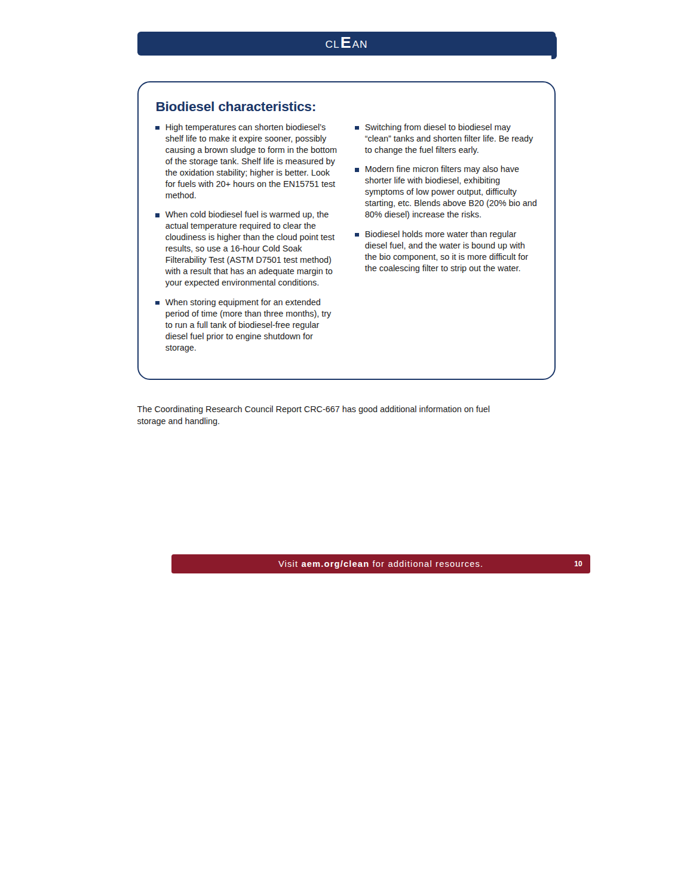CLEAN
Biodiesel characteristics:
High temperatures can shorten biodiesel’s shelf life to make it expire sooner, possibly causing a brown sludge to form in the bottom of the storage tank. Shelf life is measured by the oxidation stability; higher is better. Look for fuels with 20+ hours on the EN15751 test method.
When cold biodiesel fuel is warmed up, the actual temperature required to clear the cloudiness is higher than the cloud point test results, so use a 16-hour Cold Soak Filterability Test (ASTM D7501 test method) with a result that has an adequate margin to your expected environmental conditions.
When storing equipment for an extended period of time (more than three months), try to run a full tank of biodiesel-free regular diesel fuel prior to engine shutdown for storage.
Switching from diesel to biodiesel may “clean” tanks and shorten filter life. Be ready to change the fuel filters early.
Modern fine micron filters may also have shorter life with biodiesel, exhibiting symptoms of low power output, difficulty starting, etc. Blends above B20 (20% bio and 80% diesel) increase the risks.
Biodiesel holds more water than regular diesel fuel, and the water is bound up with the bio component, so it is more difficult for the coalescing filter to strip out the water.
The Coordinating Research Council Report CRC-667 has good additional information on fuel storage and handling.
Visit aem.org/clean for additional resources. 10